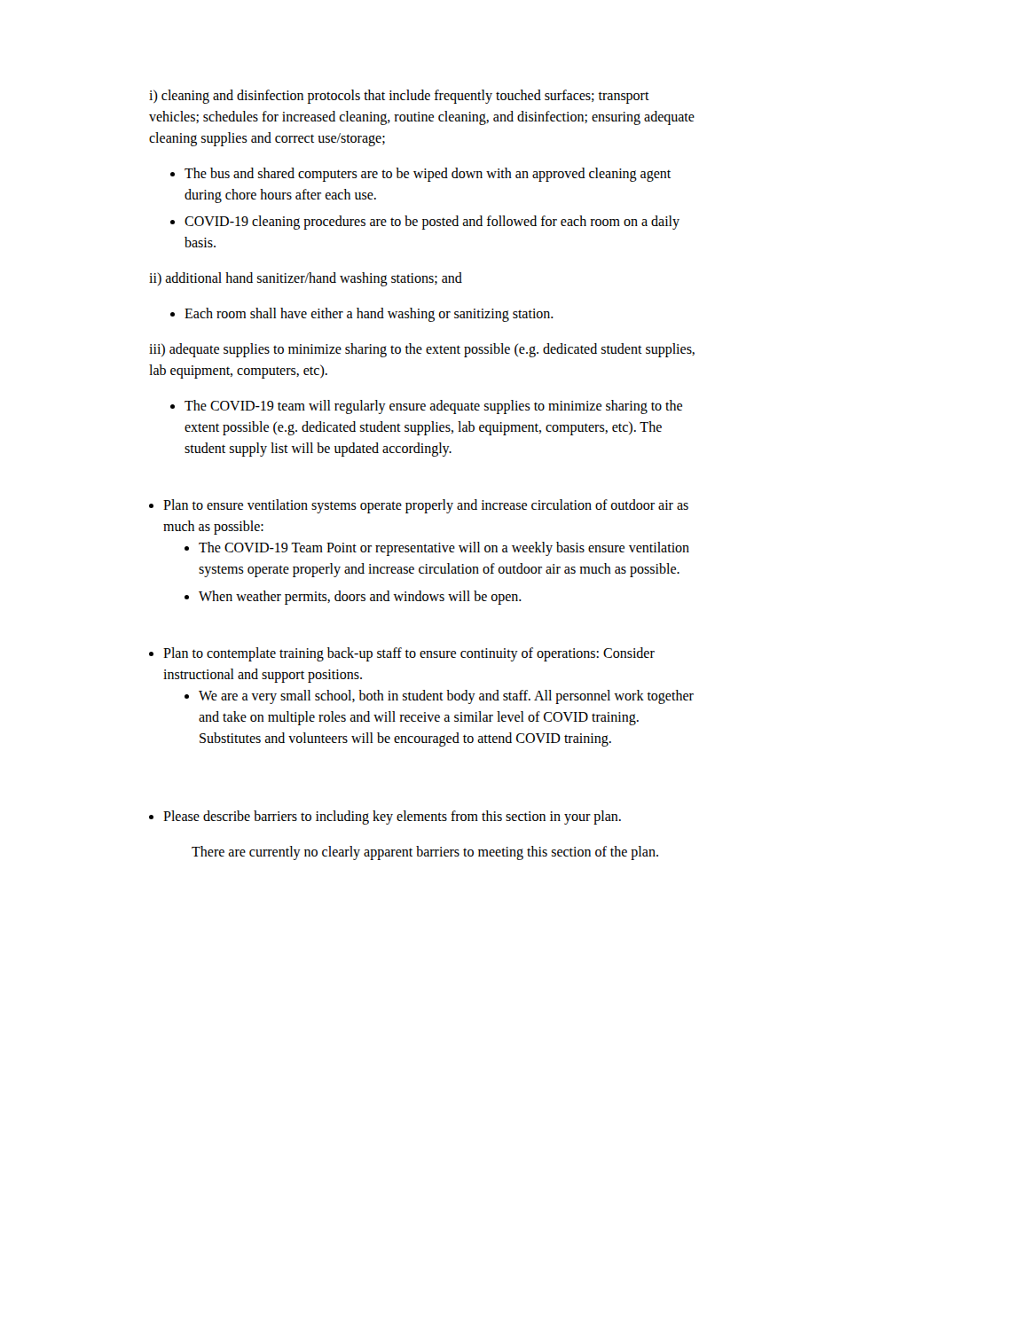i) cleaning and disinfection protocols that include frequently touched surfaces; transport vehicles; schedules for increased cleaning, routine cleaning, and disinfection; ensuring adequate cleaning supplies and correct use/storage;
The bus and shared computers are to be wiped down with an approved cleaning agent during chore hours after each use.
COVID-19 cleaning procedures are to be posted and followed for each room on a daily basis.
ii) additional hand sanitizer/hand washing stations; and
Each room shall have either a hand washing or sanitizing station.
iii) adequate supplies to minimize sharing to the extent possible (e.g. dedicated student supplies, lab equipment, computers, etc).
The COVID-19 team will regularly ensure adequate supplies to minimize sharing to the extent possible (e.g. dedicated student supplies, lab equipment, computers, etc). The student supply list will be updated accordingly.
Plan to ensure ventilation systems operate properly and increase circulation of outdoor air as much as possible:
The COVID-19 Team Point or representative will on a weekly basis ensure ventilation systems operate properly and increase circulation of outdoor air as much as possible.
When weather permits, doors and windows will be open.
Plan to contemplate training back-up staff to ensure continuity of operations: Consider instructional and support positions.
We are a very small school, both in student body and staff. All personnel work together and take on multiple roles and will receive a similar level of COVID training. Substitutes and volunteers will be encouraged to attend COVID training.
Please describe barriers to including key elements from this section in your plan.
There are currently no clearly apparent barriers to meeting this section of the plan.